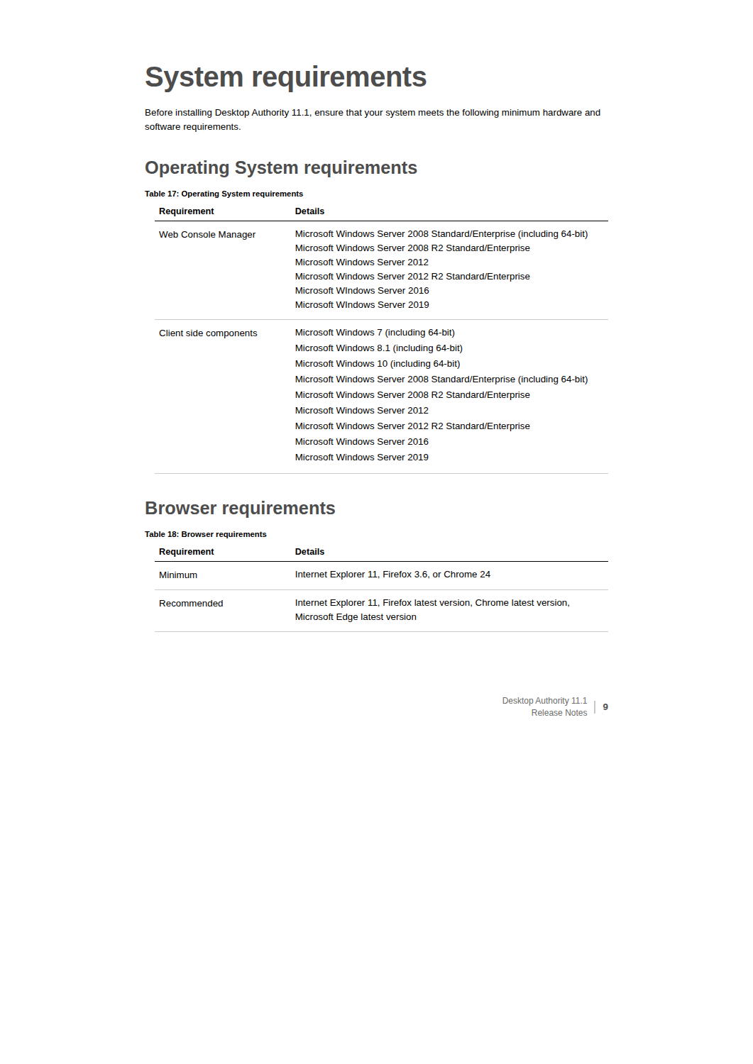System requirements
Before installing Desktop Authority 11.1, ensure that your system meets the following minimum hardware and software requirements.
Operating System requirements
Table 17: Operating System requirements
| Requirement | Details |
| --- | --- |
| Web Console Manager | Microsoft Windows Server 2008 Standard/Enterprise (including 64-bit) Microsoft Windows Server 2008 R2 Standard/Enterprise Microsoft Windows Server 2012 Microsoft Windows Server 2012 R2 Standard/Enterprise Microsoft WIndows Server 2016 Microsoft WIndows Server 2019 |
| Client side components | Microsoft Windows 7 (including 64-bit) Microsoft Windows 8.1 (including 64-bit) Microsoft Windows 10 (including 64-bit) Microsoft Windows Server 2008 Standard/Enterprise (including 64-bit) Microsoft Windows Server 2008 R2 Standard/Enterprise Microsoft Windows Server 2012 Microsoft Windows Server 2012 R2 Standard/Enterprise Microsoft Windows Server 2016 Microsoft Windows Server 2019 |
Browser requirements
Table 18: Browser requirements
| Requirement | Details |
| --- | --- |
| Minimum | Internet Explorer 11, Firefox 3.6, or Chrome 24 |
| Recommended | Internet Explorer 11, Firefox latest version, Chrome latest version, Microsoft Edge latest version |
Desktop Authority 11.1
Release Notes 9